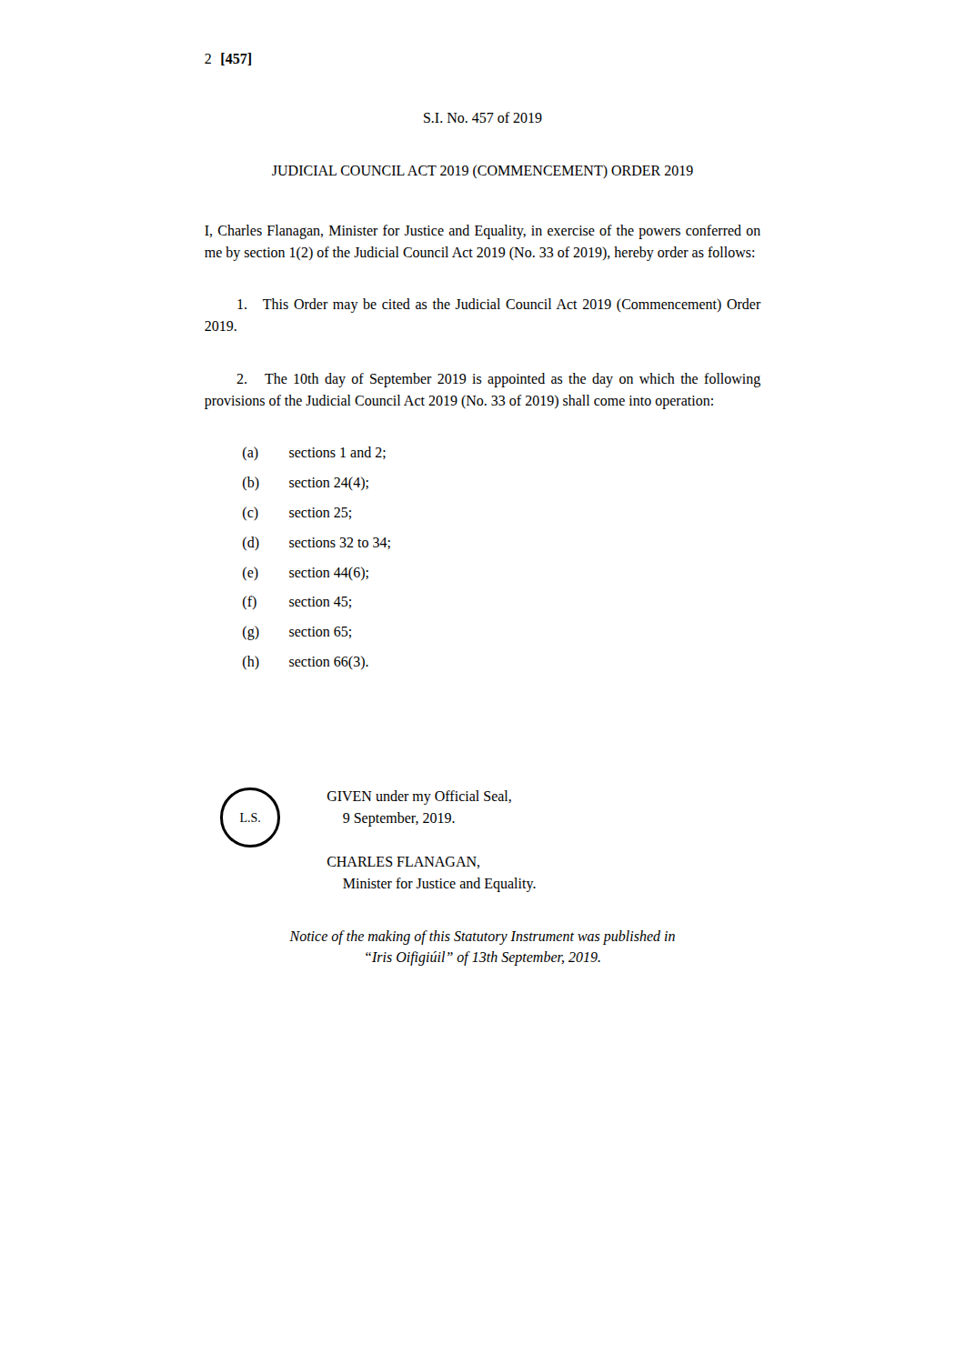2[457]
S.I. No. 457 of 2019
JUDICIAL COUNCIL ACT 2019 (COMMENCEMENT) ORDER 2019
I, Charles Flanagan, Minister for Justice and Equality, in exercise of the powers conferred on me by section 1(2) of the Judicial Council Act 2019 (No. 33 of 2019), hereby order as follows:
1. This Order may be cited as the Judicial Council Act 2019 (Commencement) Order 2019.
2. The 10th day of September 2019 is appointed as the day on which the following provisions of the Judicial Council Act 2019 (No. 33 of 2019) shall come into operation:
(a) sections 1 and 2;
(b) section 24(4);
(c) section 25;
(d) sections 32 to 34;
(e) section 44(6);
(f) section 45;
(g) section 65;
(h) section 66(3).
L.S.
GIVEN under my Official Seal,
9 September, 2019.
CHARLES FLANAGAN,
Minister for Justice and Equality.
Notice of the making of this Statutory Instrument was published in “Iris Oifigiúil” of 13th September, 2019.